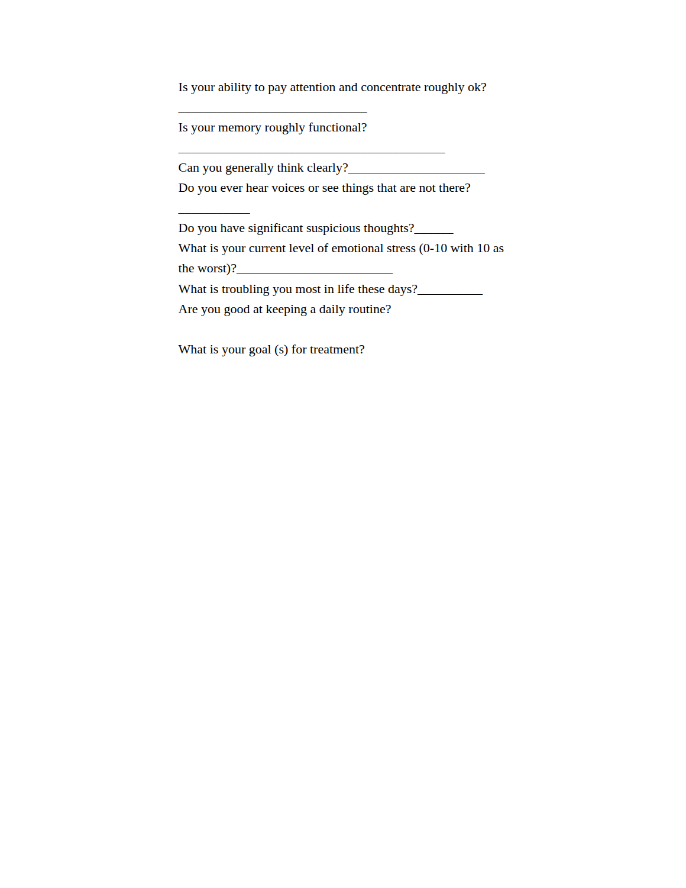Is your ability to pay attention and concentrate roughly ok?_____________________________
Is your memory roughly functional?_________________________________________
Can you generally think clearly?_____________________
Do you ever hear voices or see things that are not there?___________
Do you have significant suspicious thoughts?______
What is your current level of emotional stress (0-10 with 10 as the worst)?________________________
What is troubling you most in life these days?__________
Are you good at keeping a daily routine?
What is your goal (s) for treatment?